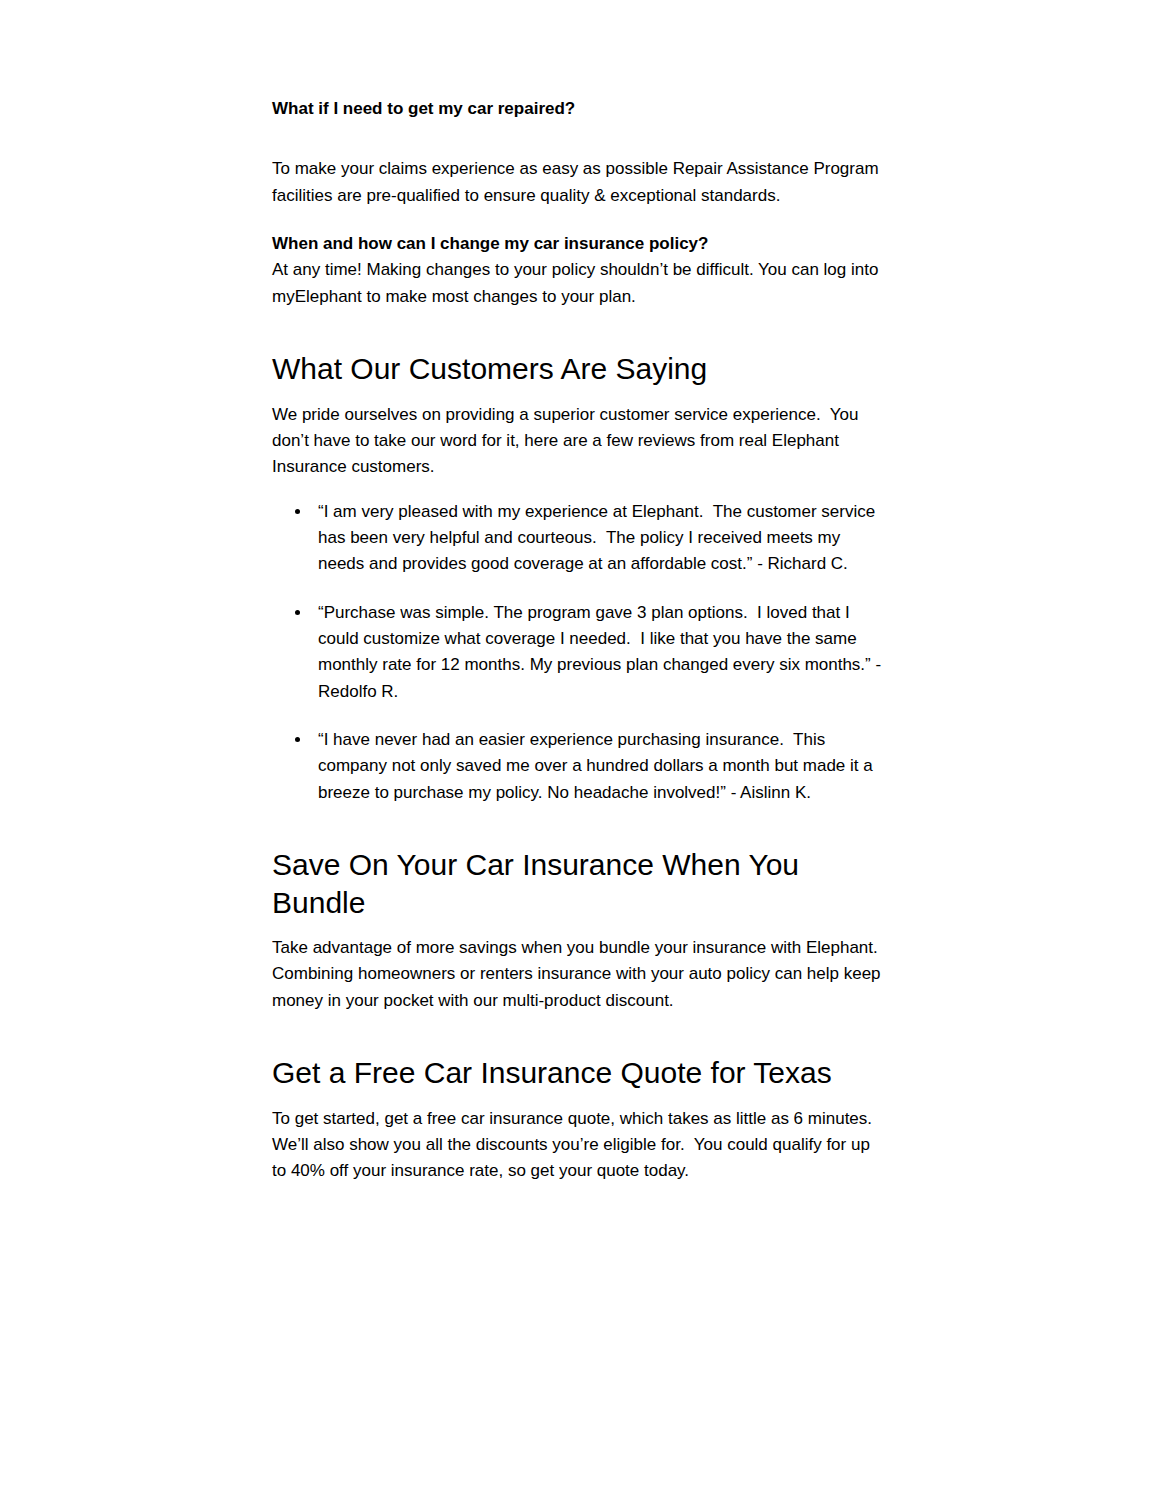What if I need to get my car repaired?
To make your claims experience as easy as possible Repair Assistance Program facilities are pre-qualified to ensure quality & exceptional standards.
When and how can I change my car insurance policy?
At any time! Making changes to your policy shouldn’t be difficult. You can log into myElephant to make most changes to your plan.
What Our Customers Are Saying
We pride ourselves on providing a superior customer service experience. You don’t have to take our word for it, here are a few reviews from real Elephant Insurance customers.
“I am very pleased with my experience at Elephant. The customer service has been very helpful and courteous. The policy I received meets my needs and provides good coverage at an affordable cost.” - Richard C.
“Purchase was simple. The program gave 3 plan options. I loved that I could customize what coverage I needed. I like that you have the same monthly rate for 12 months. My previous plan changed every six months.” - Redolfo R.
“I have never had an easier experience purchasing insurance. This company not only saved me over a hundred dollars a month but made it a breeze to purchase my policy. No headache involved!” - Aislinn K.
Save On Your Car Insurance When You Bundle
Take advantage of more savings when you bundle your insurance with Elephant. Combining homeowners or renters insurance with your auto policy can help keep money in your pocket with our multi-product discount.
Get a Free Car Insurance Quote for Texas
To get started, get a free car insurance quote, which takes as little as 6 minutes. We’ll also show you all the discounts you’re eligible for. You could qualify for up to 40% off your insurance rate, so get your quote today.